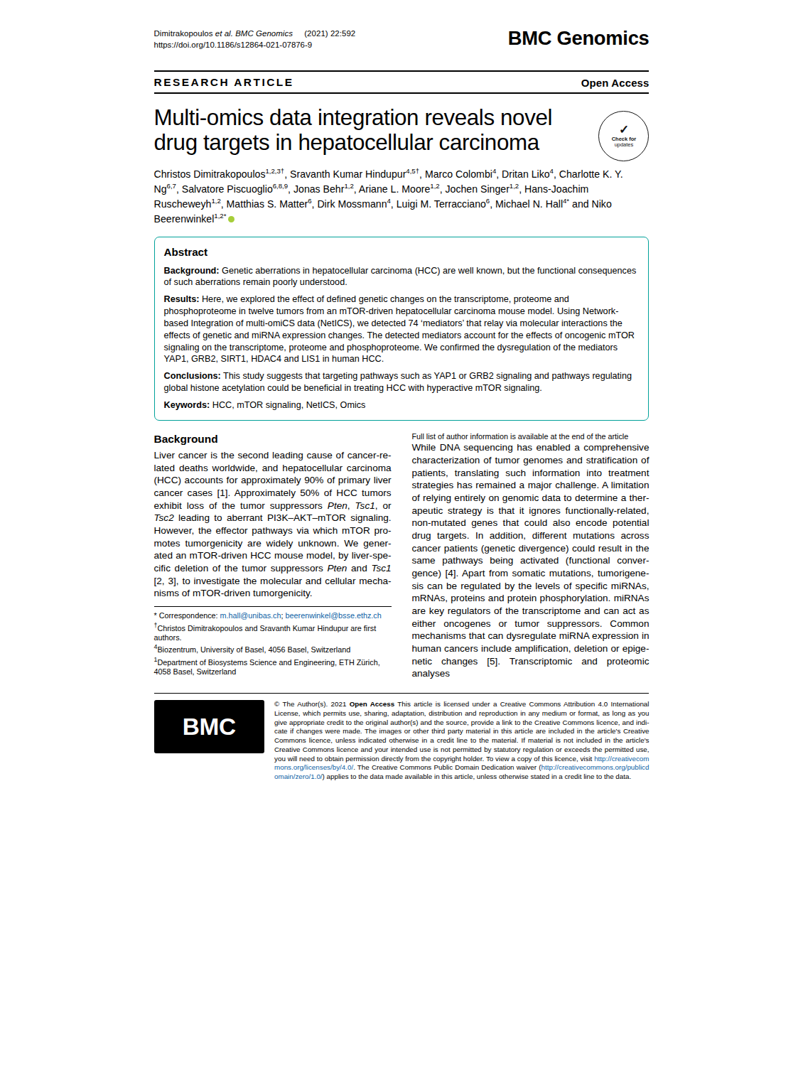Dimitrakopoulos et al. BMC Genomics (2021) 22:592
https://doi.org/10.1186/s12864-021-07876-9
BMC Genomics
Research Article
Open Access
Multi-omics data integration reveals novel
drug targets in hepatocellular carcinoma
✓
Check for
updates
Christos Dimitrakopoulos1,2,3†, Sravanth Kumar Hindupur4,5†, Marco Colombi4, Dritan Liko4, Charlotte K. Y. Ng6,7, Salvatore Piscuoglio6,8,9, Jonas Behr1,2, Ariane L. Moore1,2, Jochen Singer1,2, Hans-Joachim Ruscheweyh1,2, Matthias S. Matter6, Dirk Mossmann4, Luigi M. Terracciano6, Michael N. Hall4* and Niko Beerenwinkel1,2*
Abstract
Background: Genetic aberrations in hepatocellular carcinoma (HCC) are well known, but the functional consequences of such aberrations remain poorly understood.
Results: Here, we explored the effect of defined genetic changes on the transcriptome, proteome and phosphoproteome in twelve tumors from an mTOR-driven hepatocellular carcinoma mouse model. Using Network-based Integration of multi-omiCS data (NetICS), we detected 74 ‘mediators’ that relay via molecular interactions the effects of genetic and miRNA expression changes. The detected mediators account for the effects of oncogenic mTOR signaling on the transcriptome, proteome and phosphoproteome. We confirmed the dysregulation of the mediators YAP1, GRB2, SIRT1, HDAC4 and LIS1 in human HCC.
Conclusions: This study suggests that targeting pathways such as YAP1 or GRB2 signaling and pathways regulating global histone acetylation could be beneficial in treating HCC with hyperactive mTOR signaling.
Keywords: HCC, mTOR signaling, NetICS, Omics
Background
Liver cancer is the second leading cause of cancer-related deaths worldwide, and hepatocellular carcinoma (HCC) accounts for approximately 90% of primary liver cancer cases [1]. Approximately 50% of HCC tumors exhibit loss of the tumor suppressors Pten, Tsc1, or Tsc2 leading to aberrant PI3K–AKT–mTOR signaling. However, the effector pathways via which mTOR promotes tumorgenicity are widely unknown. We generated an mTOR-driven HCC mouse model, by liver-specific deletion of the tumor suppressors Pten and Tsc1 [2, 3], to investigate the molecular and cellular mechanisms of mTOR-driven tumorgenicity.
* Correspondence: m.hall@unibas.ch; beerenwinkel@bsse.ethz.ch
†Christos Dimitrakopoulos and Sravanth Kumar Hindupur are first authors.
4Biozentrum, University of Basel, 4056 Basel, Switzerland
1Department of Biosystems Science and Engineering, ETH Zürich, 4058 Basel, Switzerland
Full list of author information is available at the end of the article
While DNA sequencing has enabled a comprehensive characterization of tumor genomes and stratification of patients, translating such information into treatment strategies has remained a major challenge. A limitation of relying entirely on genomic data to determine a therapeutic strategy is that it ignores functionally-related, non-mutated genes that could also encode potential drug targets. In addition, different mutations across cancer patients (genetic divergence) could result in the same pathways being activated (functional convergence) [4]. Apart from somatic mutations, tumorigenesis can be regulated by the levels of specific miRNAs, mRNAs, proteins and protein phosphorylation. miRNAs are key regulators of the transcriptome and can act as either oncogenes or tumor suppressors. Common mechanisms that can dysregulate miRNA expression in human cancers include amplification, deletion or epigenetic changes [5]. Transcriptomic and proteomic analyses
BMC
© The Author(s). 2021 Open Access This article is licensed under a Creative Commons Attribution 4.0 International License, which permits use, sharing, adaptation, distribution and reproduction in any medium or format, as long as you give appropriate credit to the original author(s) and the source, provide a link to the Creative Commons licence, and indicate if changes were made. The images or other third party material in this article are included in the article's Creative Commons licence, unless indicated otherwise in a credit line to the material. If material is not included in the article's Creative Commons licence and your intended use is not permitted by statutory regulation or exceeds the permitted use, you will need to obtain permission directly from the copyright holder. To view a copy of this licence, visit http://creativecommons.org/licenses/by/4.0/. The Creative Commons Public Domain Dedication waiver (http://creativecommons.org/publicdomain/zero/1.0/) applies to the data made available in this article, unless otherwise stated in a credit line to the data.